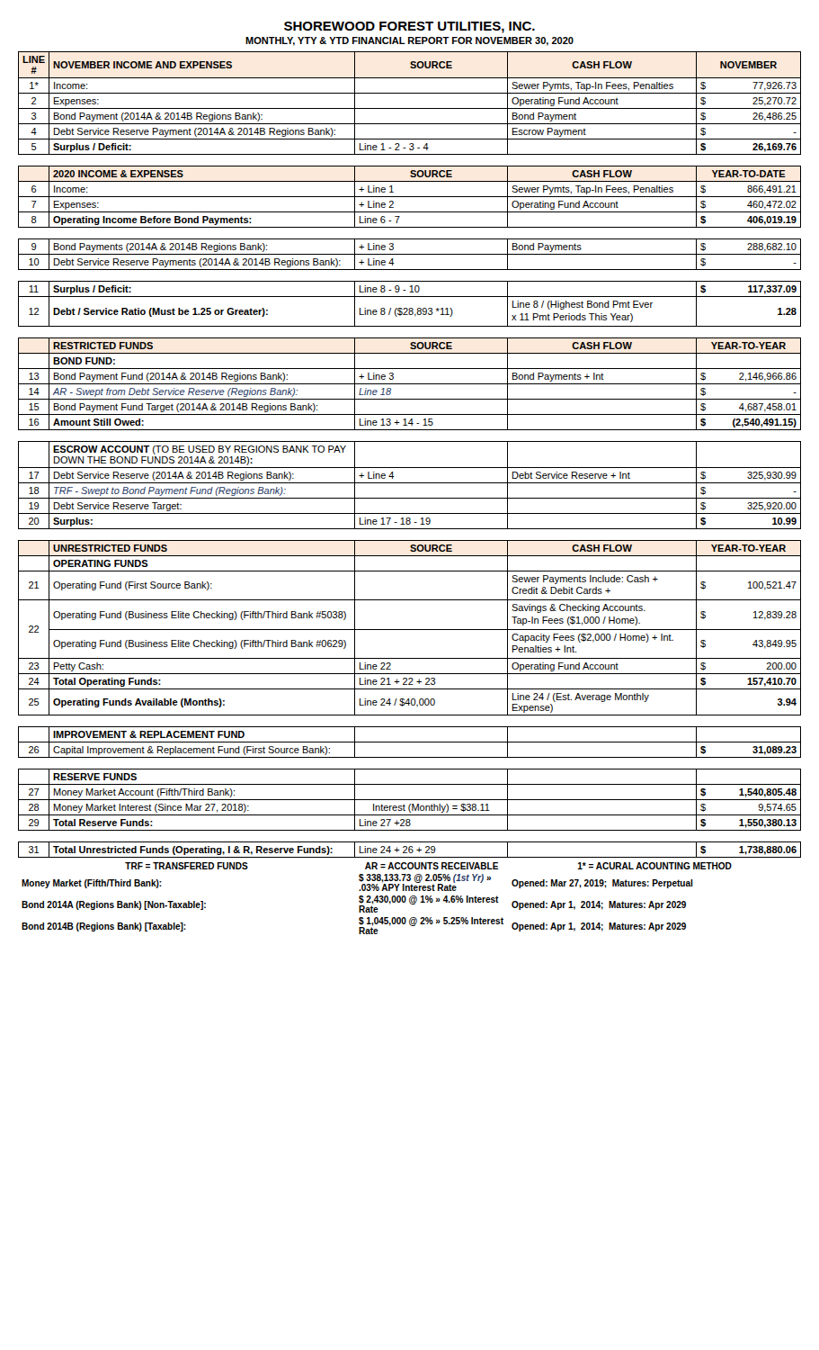SHOREWOOD FOREST UTILITIES, INC.
MONTHLY, YTY & YTD FINANCIAL REPORT FOR NOVEMBER 30, 2020
| LINE # | NOVEMBER INCOME AND EXPENSES | SOURCE | CASH FLOW | NOVEMBER |
| 1* | Income: | | Sewer Pymts, Tap-In Fees, Penalties | $ | 77,926.73 |
| 2 | Expenses: | | Operating Fund Account | $ | 25,270.72 |
| 3 | Bond Payment (2014A & 2014B Regions Bank): | | Bond Payment | $ | 26,486.25 |
| 4 | Debt Service Reserve Payment (2014A & 2014B Regions Bank): | | Escrow Payment | $ | - |
| 5 | Surplus / Deficit: | Line 1 - 2 - 3 - 4 | | $ | 26,169.76 |
| | 2020 INCOME & EXPENSES | SOURCE | CASH FLOW | YEAR-TO-DATE |
| 6 | Income: | + Line 1 | Sewer Pymts, Tap-In Fees, Penalties | $ | 866,491.21 |
| 7 | Expenses: | + Line 2 | Operating Fund Account | $ | 460,472.02 |
| 8 | Operating Income Before Bond Payments: | Line 6 - 7 | | $ | 406,019.19 |
| 9 | Bond Payments (2014A & 2014B Regions Bank): | + Line 3 | Bond Payments | $ | 288,682.10 |
| 10 | Debt Service Reserve Payments (2014A & 2014B Regions Bank): | + Line 4 | | $ | - |
| 11 | Surplus / Deficit: | Line 8 - 9 - 10 | | $ | 117,337.09 |
| 12 | Debt / Service Ratio (Must be 1.25 or Greater): | Line 8 / ($28,893 *11) | Line 8 / (Highest Bond Pmt Ever x 11 Pmt Periods This Year) | 1.28 |
| | RESTRICTED FUNDS | SOURCE | CASH FLOW | YEAR-TO-YEAR |
| | BOND FUND: | | | |
| 13 | Bond Payment Fund (2014A & 2014B Regions Bank): | + Line 3 | Bond Payments + Int | $ | 2,146,966.86 |
| 14 | AR - Swept from Debt Service Reserve (Regions Bank): | Line 18 | | $ | - |
| 15 | Bond Payment Fund Target (2014A & 2014B Regions Bank): | | | $ | 4,687,458.01 |
| 16 | Amount Still Owed: | Line 13 + 14 - 15 | | $ | (2,540,491.15) |
| | ESCROW ACCOUNT (TO BE USED BY REGIONS BANK TO PAY DOWN THE BOND FUNDS 2014A & 2014B) : | | | |
| 17 | Debt Service Reserve (2014A & 2014B Regions Bank): | + Line 4 | Debt Service Reserve + Int | $ | 325,930.99 |
| 18 | TRF - Swept to Bond Payment Fund (Regions Bank): | | | $ | - |
| 19 | Debt Service Reserve Target: | | | $ | 325,920.00 |
| 20 | Surplus: | Line 17 - 18 - 19 | | $ | 10.99 |
| | UNRESTRICTED FUNDS | SOURCE | CASH FLOW | YEAR-TO-YEAR |
| | OPERATING FUNDS | | | |
| 21 | Operating Fund (First Source Bank): | | Sewer Payments Include: Cash + Credit & Debit Cards + | $ | 100,521.47 |
| 22 | Operating Fund (Business Elite Checking) (Fifth/Third Bank #5038) | | Savings & Checking Accounts. Tap-In Fees ($1,000 / Home). | $ | 12,839.28 |
| Operating Fund (Business Elite Checking) (Fifth/Third Bank #0629) | | Capacity Fees ($2,000 / Home) + Int. Penalties + Int. | $ | 43,849.95 |
| 23 | Petty Cash: | Line 22 | Operating Fund Account | $ | 200.00 |
| 24 | Total Operating Funds: | Line 21 + 22 + 23 | | $ | 157,410.70 |
| 25 | Operating Funds Available (Months): | Line 24 / $40,000 | Line 24 / (Est. Average Monthly Expense) | 3.94 |
| | IMPROVEMENT & REPLACEMENT FUND | | | |
| 26 | Capital Improvement & Replacement Fund (First Source Bank): | | | $ | 31,089.23 |
| | RESERVE FUNDS | | | |
| 27 | Money Market Account (Fifth/Third Bank): | | | $ | 1,540,805.48 |
| 28 | Money Market Interest (Since Mar 27, 2018): | Interest (Monthly) = $38.11 | | $ | 9,574.65 |
| 29 | Total Reserve Funds: | Line 27 +28 | | $ | 1,550,380.13 |
| 31 | Total Unrestricted Funds (Operating, I & R, Reserve Funds): | Line 24 + 26 + 29 | | $ | 1,738,880.06 |
| TRF = TRANSFERED FUNDS | AR = ACCOUNTS RECEIVABLE | 1* = ACURAL ACOUNTING METHOD |
| Money Market (Fifth/Third Bank): | $ 338,133.73 @ 2.05% (1st Yr) » .03% APY Interest Rate | Opened: Mar 27, 2019; Matures: Perpetual |
| Bond 2014A (Regions Bank) [Non-Taxable]: | $ 2,430,000 @ 1% » 4.6% Interest Rate | Opened: Apr 1, 2014; Matures: Apr 2029 |
| Bond 2014B (Regions Bank) [Taxable]: | $ 1,045,000 @ 2% » 5.25% Interest Rate | Opened: Apr 1, 2014; Matures: Apr 2029 |